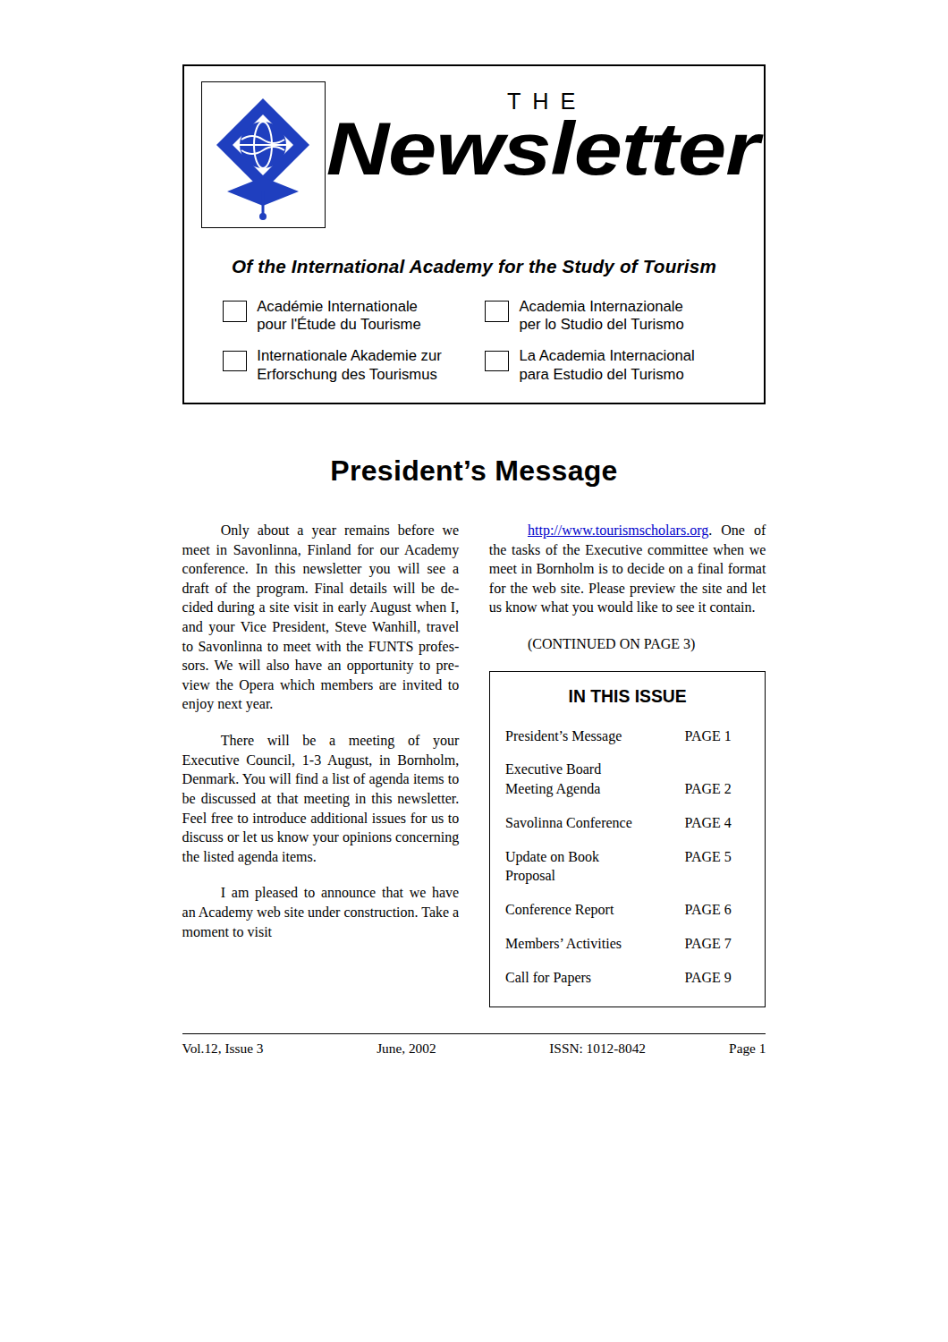T H E
Newsletter
Of the International Academy for the Study of Tourism
Académie Internationale
pour l'Étude du Tourisme
Academia Internazionale
per lo Studio del Turismo
Internationale Akademie zur
Erforschung des Tourismus
La Academia Internacional
para Estudio del Turismo
President’s Message
Only about a year remains before we meet in Savonlinna, Finland for our Academy conference. In this newsletter you will see a draft of the program. Final details will be decided during a site visit in early August when I, and your Vice President, Steve Wanhill, travel to Savonlinna to meet with the FUNTS professors. We will also have an opportunity to preview the Opera which members are invited to enjoy next year.
There will be a meeting of your Executive Council, 1-3 August, in Bornholm, Denmark. You will find a list of agenda items to be discussed at that meeting in this newsletter. Feel free to introduce additional issues for us to discuss or let us know your opinions concerning the listed agenda items.
I am pleased to announce that we have an Academy web site under construction. Take a moment to visit
http://www.tourismscholars.org. One of the tasks of the Executive committee when we meet in Bornholm is to decide on a final format for the web site. Please preview the site and let us know what you would like to see it contain.
(CONTINUED ON PAGE 3)
IN THIS ISSUE
| President’s Message | PAGE 1 |
| Executive Board Meeting Agenda | PAGE 2 |
| Savolinna Conference | PAGE 4 |
| Update on Book Proposal | PAGE 5 |
| Conference Report | PAGE 6 |
| Members’ Activities | PAGE 7 |
| Call for Papers | PAGE 9 |
Vol.12, Issue 3 June, 2002 ISSN: 1012-8042 Page 1